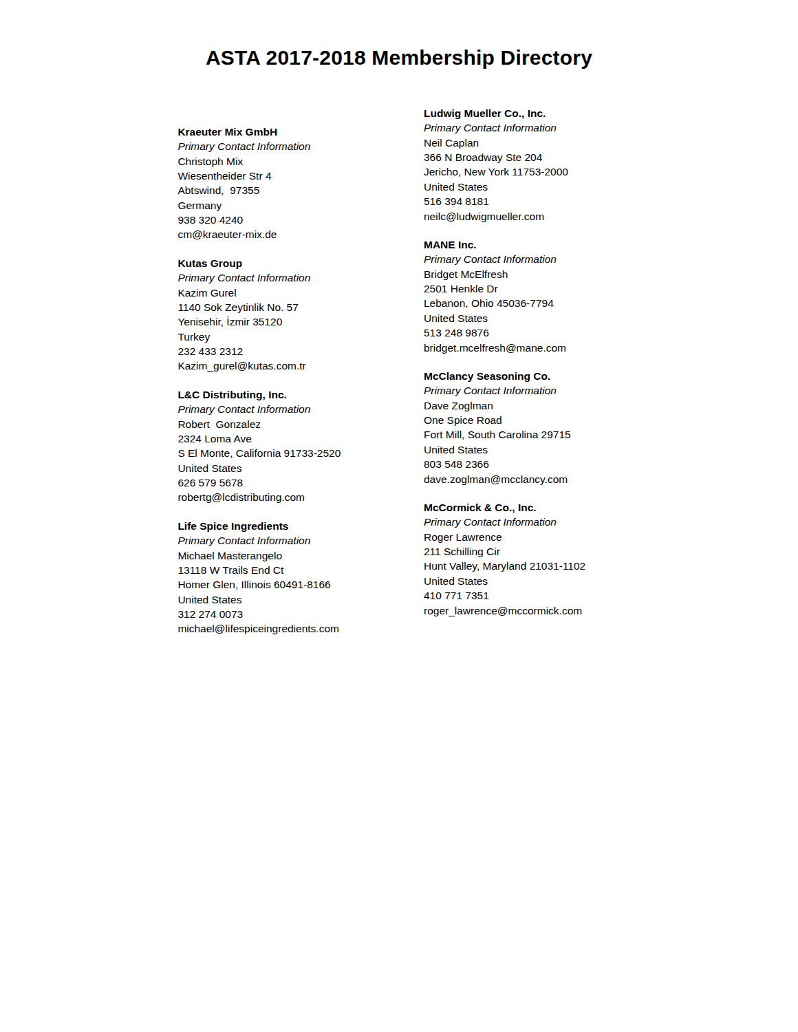ASTA 2017-2018 Membership Directory
Kraeuter Mix GmbH
Primary Contact Information
Christoph Mix
Wiesentheider Str 4
Abtswind, 97355
Germany
938 320 4240
cm@kraeuter-mix.de
Kutas Group
Primary Contact Information
Kazim Gurel
1140 Sok Zeytinlik No. 57
Yenisehir, İzmir 35120
Turkey
232 433 2312
Kazim_gurel@kutas.com.tr
L&C Distributing, Inc.
Primary Contact Information
Robert Gonzalez
2324 Loma Ave
S El Monte, California 91733-2520
United States
626 579 5678
robertg@lcdistributing.com
Life Spice Ingredients
Primary Contact Information
Michael Masterangelo
13118 W Trails End Ct
Homer Glen, Illinois 60491-8166
United States
312 274 0073
michael@lifespiceingredients.com
Ludwig Mueller Co., Inc.
Primary Contact Information
Neil Caplan
366 N Broadway Ste 204
Jericho, New York 11753-2000
United States
516 394 8181
neilc@ludwigmueller.com
MANE Inc.
Primary Contact Information
Bridget McElfresh
2501 Henkle Dr
Lebanon, Ohio 45036-7794
United States
513 248 9876
bridget.mcelfresh@mane.com
McClancy Seasoning Co.
Primary Contact Information
Dave Zoglman
One Spice Road
Fort Mill, South Carolina 29715
United States
803 548 2366
dave.zoglman@mcclancy.com
McCormick & Co., Inc.
Primary Contact Information
Roger Lawrence
211 Schilling Cir
Hunt Valley, Maryland 21031-1102
United States
410 771 7351
roger_lawrence@mccormick.com